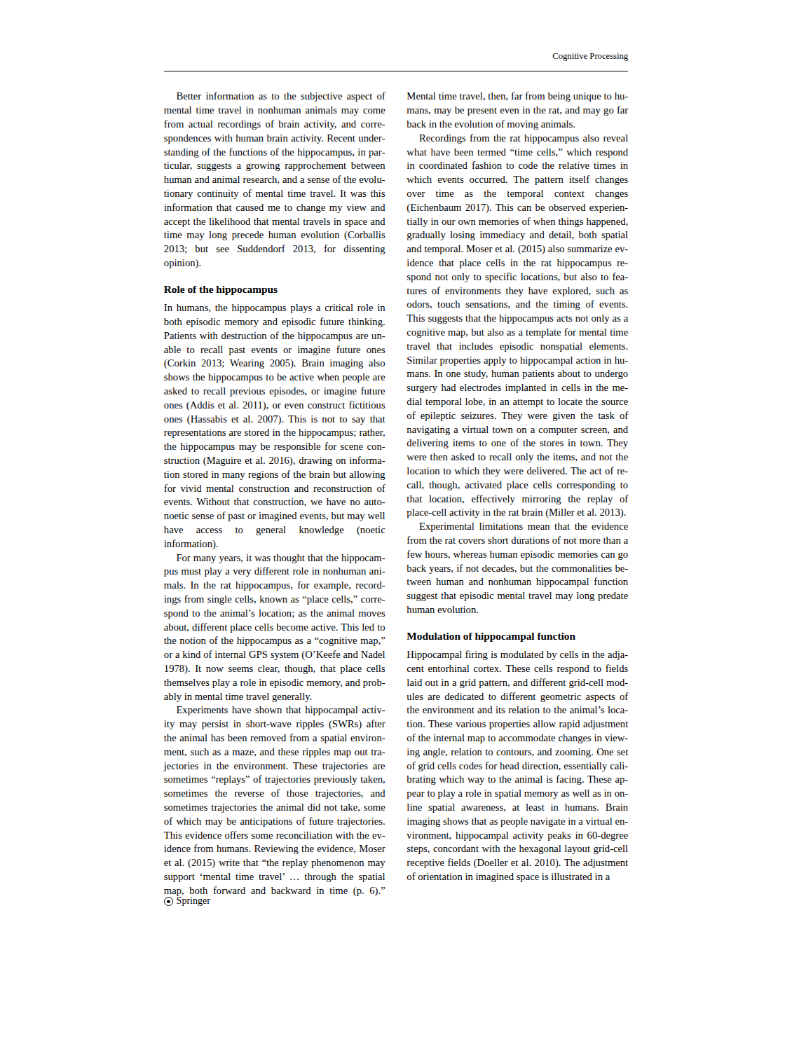Cognitive Processing
Better information as to the subjective aspect of mental time travel in nonhuman animals may come from actual recordings of brain activity, and correspondences with human brain activity. Recent understanding of the functions of the hippocampus, in particular, suggests a growing rapprochement between human and animal research, and a sense of the evolutionary continuity of mental time travel. It was this information that caused me to change my view and accept the likelihood that mental travels in space and time may long precede human evolution (Corballis 2013; but see Suddendorf 2013, for dissenting opinion).
Role of the hippocampus
In humans, the hippocampus plays a critical role in both episodic memory and episodic future thinking. Patients with destruction of the hippocampus are unable to recall past events or imagine future ones (Corkin 2013; Wearing 2005). Brain imaging also shows the hippocampus to be active when people are asked to recall previous episodes, or imagine future ones (Addis et al. 2011), or even construct fictitious ones (Hassabis et al. 2007). This is not to say that representations are stored in the hippocampus; rather, the hippocampus may be responsible for scene construction (Maguire et al. 2016), drawing on information stored in many regions of the brain but allowing for vivid mental construction and reconstruction of events. Without that construction, we have no autonoetic sense of past or imagined events, but may well have access to general knowledge (noetic information).
For many years, it was thought that the hippocampus must play a very different role in nonhuman animals. In the rat hippocampus, for example, recordings from single cells, known as “place cells,” correspond to the animal’s location; as the animal moves about, different place cells become active. This led to the notion of the hippocampus as a “cognitive map,” or a kind of internal GPS system (O’Keefe and Nadel 1978). It now seems clear, though, that place cells themselves play a role in episodic memory, and probably in mental time travel generally.
Experiments have shown that hippocampal activity may persist in short-wave ripples (SWRs) after the animal has been removed from a spatial environment, such as a maze, and these ripples map out trajectories in the environment. These trajectories are sometimes “replays” of trajectories previously taken, sometimes the reverse of those trajectories, and sometimes trajectories the animal did not take, some of which may be anticipations of future trajectories. This evidence offers some reconciliation with the evidence from humans. Reviewing the evidence, Moser et al. (2015) write that “the replay phenomenon may support ‘mental time travel’ … through the spatial map, both forward and backward in time (p. 6).” Mental time travel, then, far from being unique to humans, may be present even in the rat, and may go far back in the evolution of moving animals.
Recordings from the rat hippocampus also reveal what have been termed “time cells,” which respond in coordinated fashion to code the relative times in which events occurred. The pattern itself changes over time as the temporal context changes (Eichenbaum 2017). This can be observed experientially in our own memories of when things happened, gradually losing immediacy and detail, both spatial and temporal. Moser et al. (2015) also summarize evidence that place cells in the rat hippocampus respond not only to specific locations, but also to features of environments they have explored, such as odors, touch sensations, and the timing of events. This suggests that the hippocampus acts not only as a cognitive map, but also as a template for mental time travel that includes episodic nonspatial elements. Similar properties apply to hippocampal action in humans. In one study, human patients about to undergo surgery had electrodes implanted in cells in the medial temporal lobe, in an attempt to locate the source of epileptic seizures. They were given the task of navigating a virtual town on a computer screen, and delivering items to one of the stores in town. They were then asked to recall only the items, and not the location to which they were delivered. The act of recall, though, activated place cells corresponding to that location, effectively mirroring the replay of place-cell activity in the rat brain (Miller et al. 2013).
Experimental limitations mean that the evidence from the rat covers short durations of not more than a few hours, whereas human episodic memories can go back years, if not decades, but the commonalities between human and nonhuman hippocampal function suggest that episodic mental travel may long predate human evolution.
Modulation of hippocampal function
Hippocampal firing is modulated by cells in the adjacent entorhinal cortex. These cells respond to fields laid out in a grid pattern, and different grid-cell modules are dedicated to different geometric aspects of the environment and its relation to the animal’s location. These various properties allow rapid adjustment of the internal map to accommodate changes in viewing angle, relation to contours, and zooming. One set of grid cells codes for head direction, essentially calibrating which way to the animal is facing. These appear to play a role in spatial memory as well as in online spatial awareness, at least in humans. Brain imaging shows that as people navigate in a virtual environment, hippocampal activity peaks in 60-degree steps, concordant with the hexagonal layout grid-cell receptive fields (Doeller et al. 2010). The adjustment of orientation in imagined space is illustrated in a
Springer